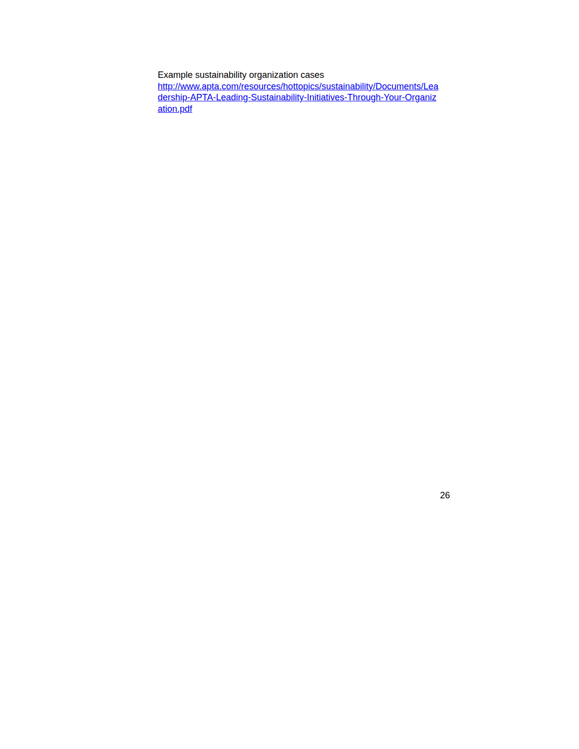Example sustainability organization cases
http://www.apta.com/resources/hottopics/sustainability/Documents/Leadership-APTA-Leading-Sustainability-Initiatives-Through-Your-Organization.pdf
26